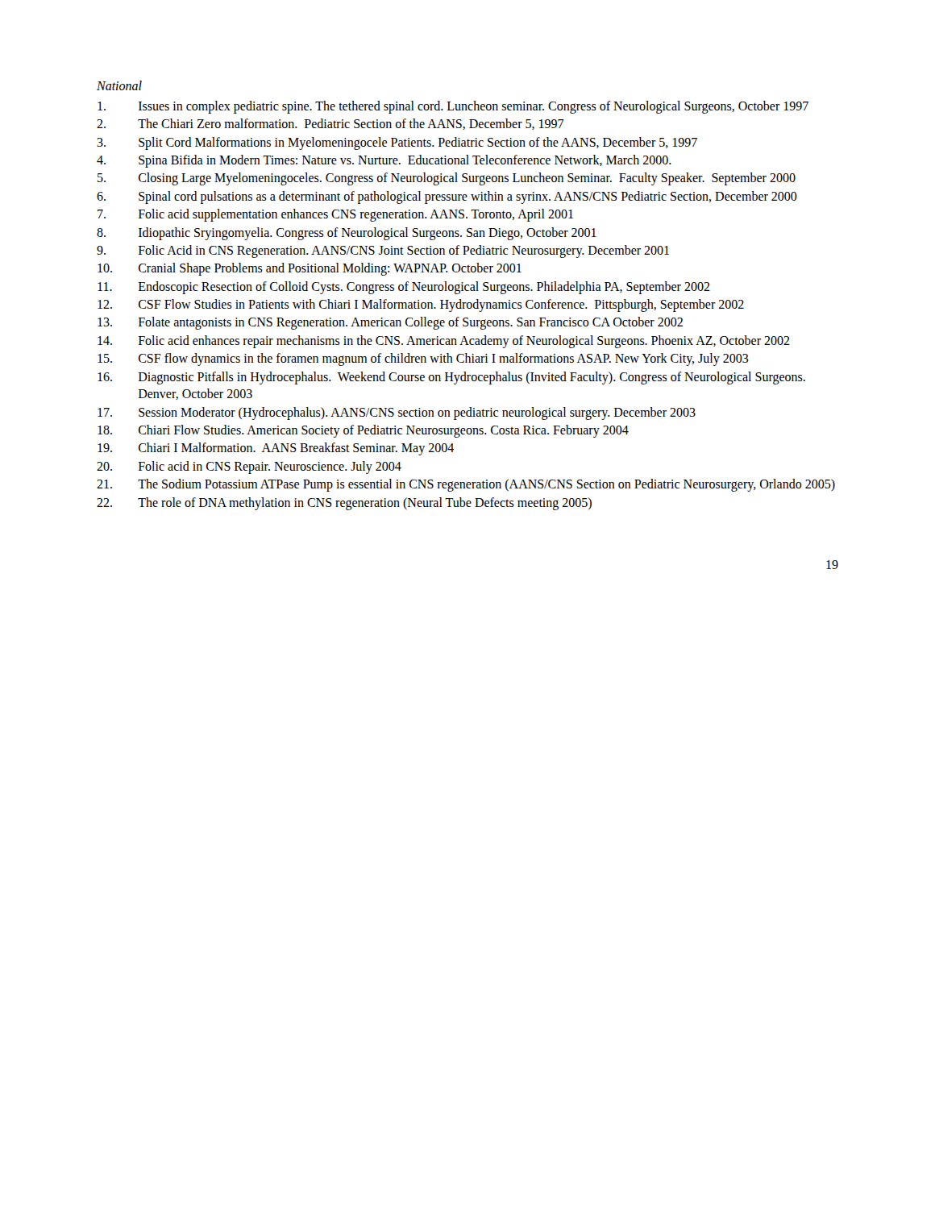National
1. Issues in complex pediatric spine. The tethered spinal cord. Luncheon seminar. Congress of Neurological Surgeons, October 1997
2. The Chiari Zero malformation. Pediatric Section of the AANS, December 5, 1997
3. Split Cord Malformations in Myelomeningocele Patients. Pediatric Section of the AANS, December 5, 1997
4. Spina Bifida in Modern Times: Nature vs. Nurture. Educational Teleconference Network, March 2000.
5. Closing Large Myelomeningoceles. Congress of Neurological Surgeons Luncheon Seminar. Faculty Speaker. September 2000
6. Spinal cord pulsations as a determinant of pathological pressure within a syrinx. AANS/CNS Pediatric Section, December 2000
7. Folic acid supplementation enhances CNS regeneration. AANS. Toronto, April 2001
8. Idiopathic Sryingomyelia. Congress of Neurological Surgeons. San Diego, October 2001
9. Folic Acid in CNS Regeneration. AANS/CNS Joint Section of Pediatric Neurosurgery. December 2001
10. Cranial Shape Problems and Positional Molding: WAPNAP. October 2001
11. Endoscopic Resection of Colloid Cysts. Congress of Neurological Surgeons. Philadelphia PA, September 2002
12. CSF Flow Studies in Patients with Chiari I Malformation. Hydrodynamics Conference. Pittspburgh, September 2002
13. Folate antagonists in CNS Regeneration. American College of Surgeons. San Francisco CA October 2002
14. Folic acid enhances repair mechanisms in the CNS. American Academy of Neurological Surgeons. Phoenix AZ, October 2002
15. CSF flow dynamics in the foramen magnum of children with Chiari I malformations ASAP. New York City, July 2003
16. Diagnostic Pitfalls in Hydrocephalus. Weekend Course on Hydrocephalus (Invited Faculty). Congress of Neurological Surgeons. Denver, October 2003
17. Session Moderator (Hydrocephalus). AANS/CNS section on pediatric neurological surgery. December 2003
18. Chiari Flow Studies. American Society of Pediatric Neurosurgeons. Costa Rica. February 2004
19. Chiari I Malformation. AANS Breakfast Seminar. May 2004
20. Folic acid in CNS Repair. Neuroscience. July 2004
21. The Sodium Potassium ATPase Pump is essential in CNS regeneration (AANS/CNS Section on Pediatric Neurosurgery, Orlando 2005)
22. The role of DNA methylation in CNS regeneration (Neural Tube Defects meeting 2005)
19